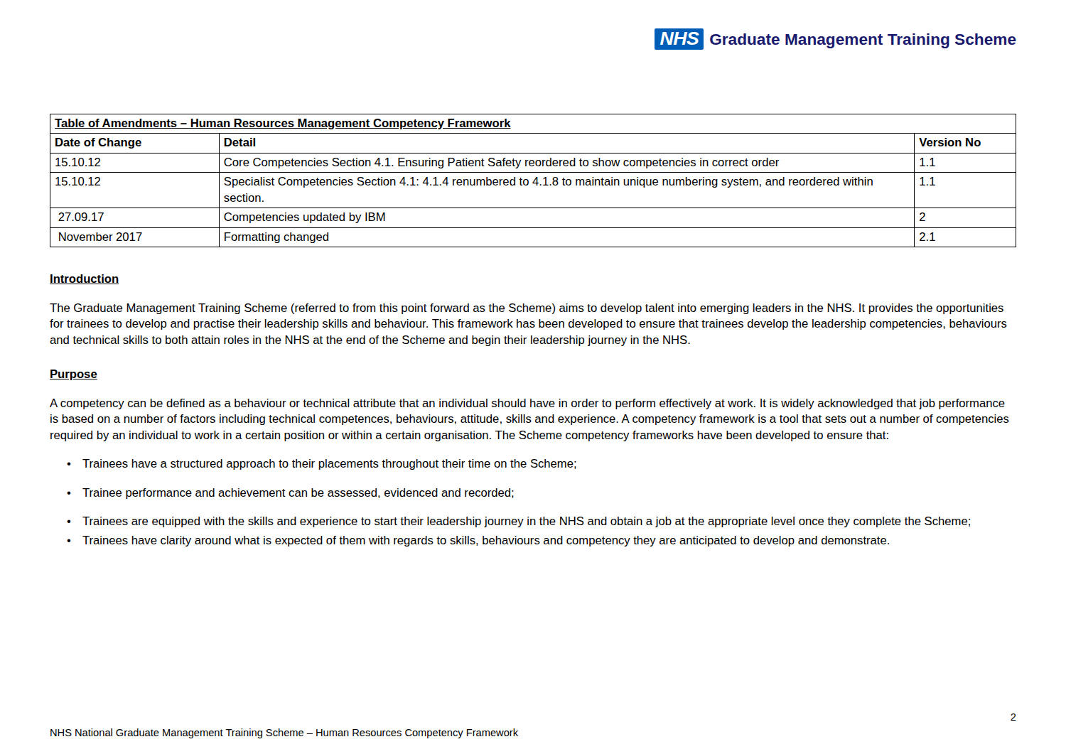NHS Graduate Management Training Scheme
| Table of Amendments – Human Resources Management Competency Framework |
| Date of Change | Detail | Version No |
| 15.10.12 | Core Competencies Section 4.1. Ensuring Patient Safety reordered to show competencies in correct order | 1.1 |
| 15.10.12 | Specialist Competencies Section 4.1: 4.1.4 renumbered to 4.1.8 to maintain unique numbering system, and reordered within section. | 1.1 |
| 27.09.17 | Competencies updated by IBM | 2 |
| November 2017 | Formatting changed | 2.1 |
Introduction
The Graduate Management Training Scheme (referred to from this point forward as the Scheme) aims to develop talent into emerging leaders in the NHS. It provides the opportunities for trainees to develop and practise their leadership skills and behaviour. This framework has been developed to ensure that trainees develop the leadership competencies, behaviours and technical skills to both attain roles in the NHS at the end of the Scheme and begin their leadership journey in the NHS.
Purpose
A competency can be defined as a behaviour or technical attribute that an individual should have in order to perform effectively at work. It is widely acknowledged that job performance is based on a number of factors including technical competences, behaviours, attitude, skills and experience. A competency framework is a tool that sets out a number of competencies required by an individual to work in a certain position or within a certain organisation. The Scheme competency frameworks have been developed to ensure that:
Trainees have a structured approach to their placements throughout their time on the Scheme;
Trainee performance and achievement can be assessed, evidenced and recorded;
Trainees are equipped with the skills and experience to start their leadership journey in the NHS and obtain a job at the appropriate level once they complete the Scheme;
Trainees have clarity around what is expected of them with regards to skills, behaviours and competency they are anticipated to develop and demonstrate.
2
NHS National Graduate Management Training Scheme – Human Resources Competency Framework